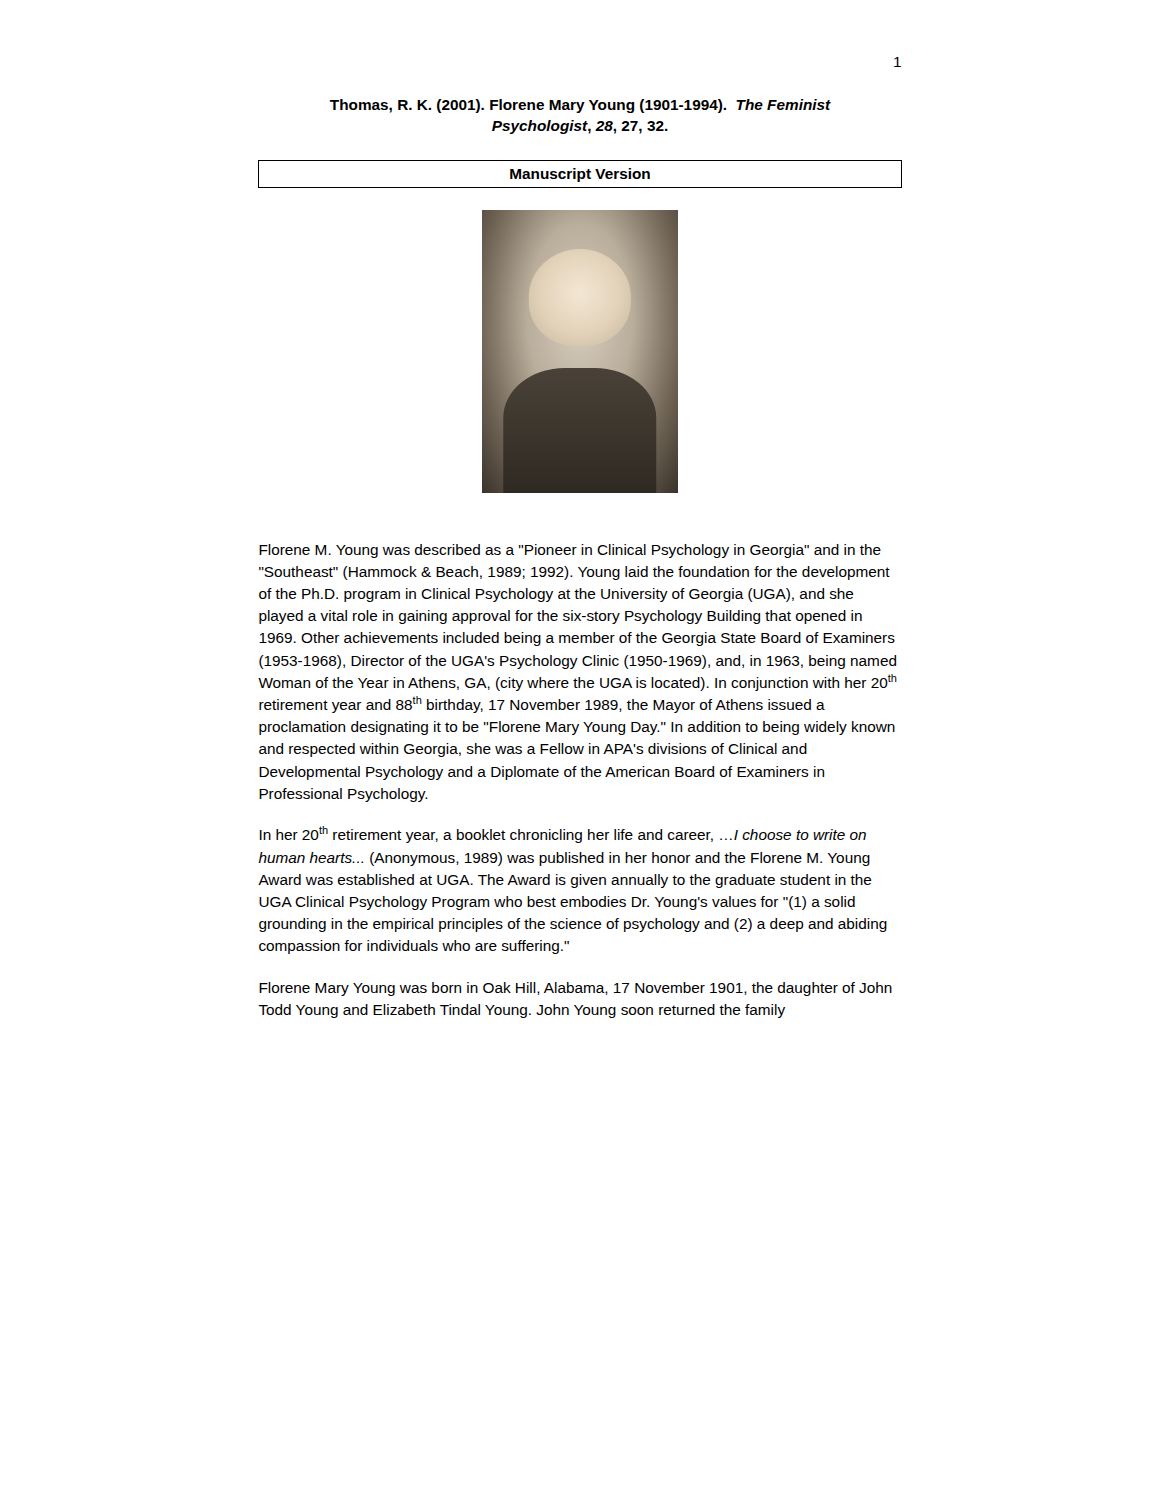1
Thomas, R. K. (2001). Florene Mary Young (1901-1994). The Feminist Psychologist, 28, 27, 32.
Manuscript Version
Florene M. Young was described as a "Pioneer in Clinical Psychology in Georgia" and in the "Southeast" (Hammock & Beach, 1989; 1992). Young laid the foundation for the development of the Ph.D. program in Clinical Psychology at the University of Georgia (UGA), and she played a vital role in gaining approval for the six-story Psychology Building that opened in 1969. Other achievements included being a member of the Georgia State Board of Examiners (1953-1968), Director of the UGA's Psychology Clinic (1950-1969), and, in 1963, being named Woman of the Year in Athens, GA, (city where the UGA is located). In conjunction with her 20th retirement year and 88th birthday, 17 November 1989, the Mayor of Athens issued a proclamation designating it to be "Florene Mary Young Day." In addition to being widely known and respected within Georgia, she was a Fellow in APA's divisions of Clinical and Developmental Psychology and a Diplomate of the American Board of Examiners in Professional Psychology.
In her 20th retirement year, a booklet chronicling her life and career, …I choose to write on human hearts... (Anonymous, 1989) was published in her honor and the Florene M. Young Award was established at UGA. The Award is given annually to the graduate student in the UGA Clinical Psychology Program who best embodies Dr. Young's values for "(1) a solid grounding in the empirical principles of the science of psychology and (2) a deep and abiding compassion for individuals who are suffering."
Florene Mary Young was born in Oak Hill, Alabama, 17 November 1901, the daughter of John Todd Young and Elizabeth Tindal Young. John Young soon returned the family